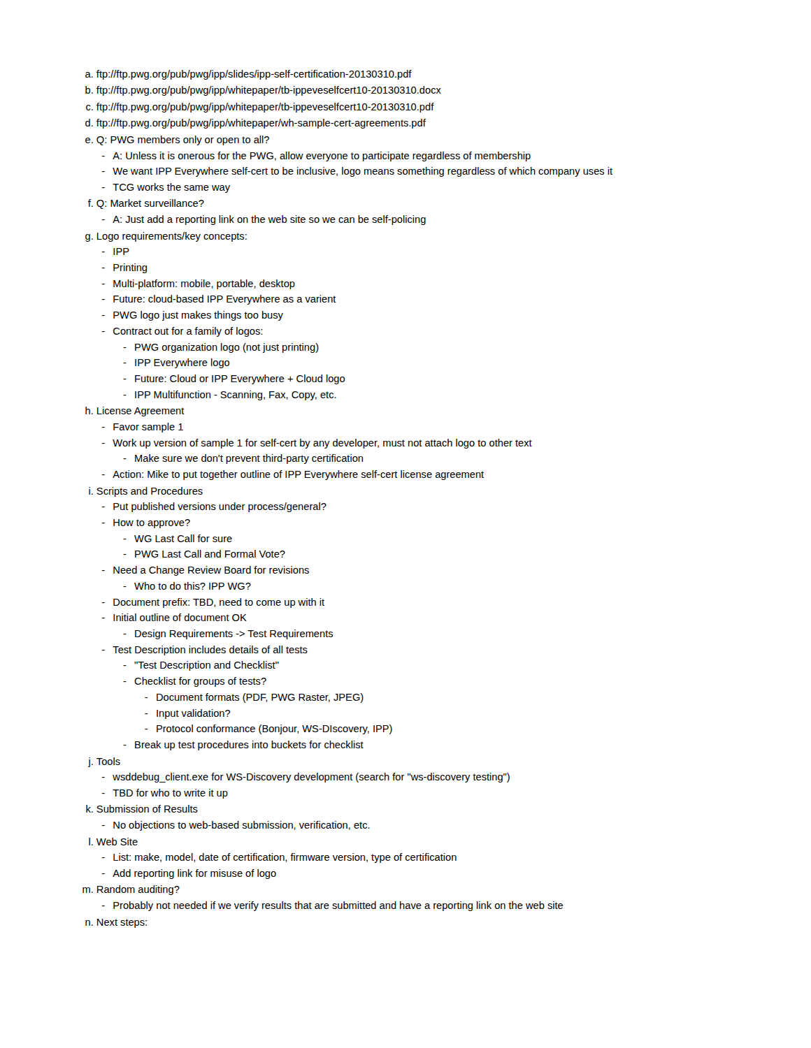ftp://ftp.pwg.org/pub/pwg/ipp/slides/ipp-self-certification-20130310.pdf
ftp://ftp.pwg.org/pub/pwg/ipp/whitepaper/tb-ippeveselfcert10-20130310.docx
ftp://ftp.pwg.org/pub/pwg/ipp/whitepaper/tb-ippeveselfcert10-20130310.pdf
ftp://ftp.pwg.org/pub/pwg/ipp/whitepaper/wh-sample-cert-agreements.pdf
Q: PWG members only or open to all?
A: Unless it is onerous for the PWG, allow everyone to participate regardless of membership
We want IPP Everywhere self-cert to be inclusive, logo means something regardless of which company uses it
TCG works the same way
Q: Market surveillance?
A: Just add a reporting link on the web site so we can be self-policing
Logo requirements/key concepts:
IPP
Printing
Multi-platform: mobile, portable, desktop
Future: cloud-based IPP Everywhere as a varient
PWG logo just makes things too busy
Contract out for a family of logos:
PWG organization logo (not just printing)
IPP Everywhere logo
Future: Cloud or IPP Everywhere + Cloud logo
IPP Multifunction - Scanning, Fax, Copy, etc.
License Agreement
Favor sample 1
Work up version of sample 1 for self-cert by any developer, must not attach logo to other text
Make sure we don't prevent third-party certification
Action: Mike to put together outline of IPP Everywhere self-cert license agreement
Scripts and Procedures
Put published versions under process/general?
How to approve?
WG Last Call for sure
PWG Last Call and Formal Vote?
Need a Change Review Board for revisions
Who to do this? IPP WG?
Document prefix: TBD, need to come up with it
Initial outline of document OK
Design Requirements -> Test Requirements
Test Description includes details of all tests
"Test Description and Checklist"
Checklist for groups of tests?
Document formats (PDF, PWG Raster, JPEG)
Input validation?
Protocol conformance (Bonjour, WS-DIscovery, IPP)
Break up test procedures into buckets for checklist
Tools
wsddebug_client.exe for WS-Discovery development (search for "ws-discovery testing")
TBD for who to write it up
Submission of Results
No objections to web-based submission, verification, etc.
Web Site
List: make, model, date of certification, firmware version, type of certification
Add reporting link for misuse of logo
Random auditing?
Probably not needed if we verify results that are submitted and have a reporting link on the web site
Next steps: